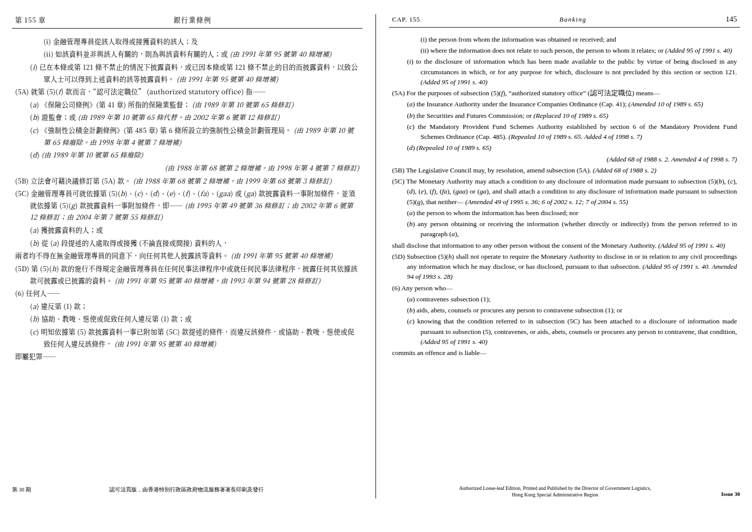第 155 章 銀行業條例
(i) 金融管理專員從該人取得或接獲資料的該人；及
(ii) 如該資料並非與該人有關的，則為與該資料有關的人；或 (由 1991 年第 95 號第 40 條增補)
(i) 已在本條或第 121 條不禁止的情況下披露資料，或已因本條或第 121 條不禁止的目的而披露資料，以致公眾人士可以得到上述資料的該等披露資料。 (由 1991 年第 95 號第 40 條增補)
(5A) 就第 (5)(f) 款而言，“認可法定職位” (authorized statutory office) 指——
(a) 《保險公司條例》(第 41 章) 所指的保險業監督； (由 1989 年第 10 號第 65 條修訂)
(b) 證監會；或 (由 1989 年第 10 號第 65 條代替。由 2002 年第 6 號第 12 條修訂)
(c) 《強制性公積金計劃條例》(第 485 章) 第 6 條所設立的強制性公積金計劃管理局。 (由 1989 年第 10 號第 65 條廢除。由 1998 年第 4 號第 7 條增補)
(d) (由 1989 年第 10 號第 65 條廢除)
(由 1988 年第 68 號第 2 條增補。由 1998 年第 4 號第 7 條修訂)
(5B) 立法會可藉決議修訂第 (5A) 款。 (由 1988 年第 68 號第 2 條增補。由 1999 年第 68 號第 3 條修訂)
(5C) 金融管理專員可就依據第 (5)(b)、(c)、(d)、(e)、(f)、(fa)、(gaa) 或 (ga) 款披露資料一事附加條件，並須就依據第 (5)(g) 款披露資料一事附加條件，即—— (由 1995 年第 49 號第 36 條修訂；由 2002 年第 6 號第 12 條修訂；由 2004 年第 7 號第 55 條修訂)
(a) 獲披露資料的人；或
(b) 從 (a) 段提述的人處取得或接獲 (不論直接或間接) 資料的人，
兩者均不得在無金融管理專員的同意下，向任何其他人披露該等資料。 (由 1991 年第 95 號第 40 條增補)
(5D) 第 (5)(h) 款的施行不得規定金融管理專員在任何民事法律程序中或就任何民事法律程序，披露任何其依據該款可披露或已披露的資料。 (由 1991 年第 95 號第 40 條增補。由 1993 年第 94 號第 28 條修訂)
(6) 任何人——
(a) 違反第 (1) 款；
(b) 協助、教唆、慫使或促致任何人違反第 (1) 款；或
(c) 明知依據第 (5) 款披露資料一事已附加第 (5C) 款提述的條件，而違反該條件，或協助、教唆、慫使或促致任何人違反該條件， (由 1991 年第 95 號第 40 條增補)
即屬犯罪——
第 30 期
認可活頁版，由香港特別行政區政府物流服務署署長印刷及發行
CAP. 155 Banking 145
(i) the person from whom the information was obtained or received; and
(ii) where the information does not relate to such person, the person to whom it relates; or (Added 95 of 1991 s. 40)
(i) to the disclosure of information which has been made available to the public by virtue of being disclosed in any circumstances in which, or for any purpose for which, disclosure is not precluded by this section or section 121. (Added 95 of 1991 s. 40)
(5A) For the purposes of subsection (5)(f), “authorized statutory office” (認可法定職位) means—
(a) the Insurance Authority under the Insurance Companies Ordinance (Cap. 41); (Amended 10 of 1989 s. 65)
(b) the Securities and Futures Commission; or (Replaced 10 of 1989 s. 65)
(c) the Mandatory Provident Fund Schemes Authority established by section 6 of the Mandatory Provident Fund Schemes Ordinance (Cap. 485). (Repealed 10 of 1989 s. 65. Added 4 of 1998 s. 7)
(d) (Repealed 10 of 1989 s. 65)
(Added 68 of 1988 s. 2. Amended 4 of 1998 s. 7)
(5B) The Legislative Council may, by resolution, amend subsection (5A). (Added 68 of 1988 s. 2)
(5C) The Monetary Authority may attach a condition to any disclosure of information made pursuant to subsection (5)(b), (c), (d), (e), (f), (fa), (gaa) or (ga), and shall attach a condition to any disclosure of information made pursuant to subsection (5)(g), that neither— (Amended 49 of 1995 s. 36; 6 of 2002 s. 12; 7 of 2004 s. 55)
(a) the person to whom the information has been disclosed; nor
(b) any person obtaining or receiving the information (whether directly or indirectly) from the person referred to in paragraph (a),
shall disclose that information to any other person without the consent of the Monetary Authority. (Added 95 of 1991 s. 40)
(5D) Subsection (5)(h) shall not operate to require the Monetary Authority to disclose in or in relation to any civil proceedings any information which he may disclose, or has disclosed, pursuant to that subsection. (Added 95 of 1991 s. 40. Amended 94 of 1993 s. 28)
(6) Any person who—
(a) contravenes subsection (1);
(b) aids, abets, counsels or procures any person to contravene subsection (1); or
(c) knowing that the condition referred to in subsection (5C) has been attached to a disclosure of information made pursuant to subsection (5), contravenes, or aids, abets, counsels or procures any person to contravene, that condition, (Added 95 of 1991 s. 40)
commits an offence and is liable—
Authorized Loose-leaf Edition, Printed and Published by the Director of Government Logistics,
Hong Kong Special Administrative Region
Issue 30